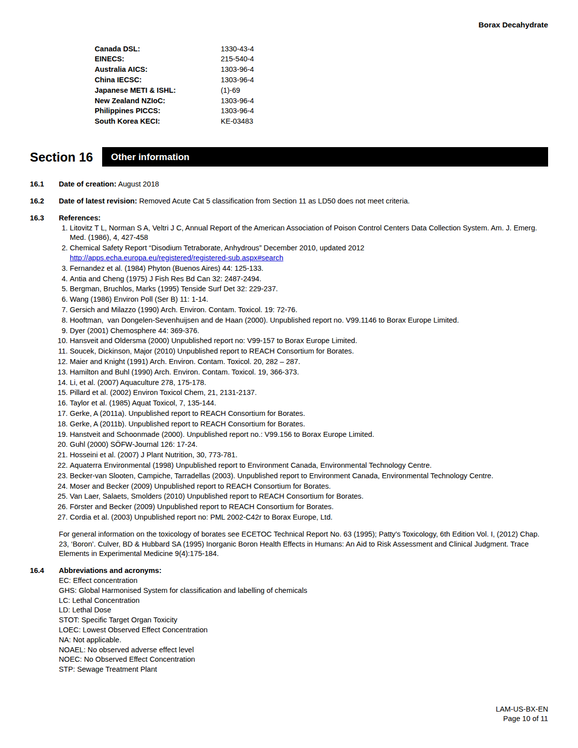Borax Decahydrate
| Canada DSL: | 1330-43-4 |
| EINECS: | 215-540-4 |
| Australia AICS: | 1303-96-4 |
| China IECSC: | 1303-96-4 |
| Japanese METI & ISHL: | (1)-69 |
| New Zealand NZIoC: | 1303-96-4 |
| Philippines PICCS: | 1303-96-4 |
| South Korea KECI: | KE-03483 |
Section 16
Other information
16.1
Date of creation: August 2018
16.2
Date of latest revision: Removed Acute Cat 5 classification from Section 11 as LD50 does not meet criteria.
16.3
References:
Litovitz T L, Norman S A, Veltri J C, Annual Report of the American Association of Poison Control Centers Data Collection System. Am. J. Emerg. Med. (1986), 4, 427-458
Chemical Safety Report “Disodium Tetraborate, Anhydrous” December 2010, updated 2012
http://apps.echa.europa.eu/registered/registered-sub.aspx#search
Fernandez et al. (1984) Phyton (Buenos Aires) 44: 125-133.
Antia and Cheng (1975) J Fish Res Bd Can 32: 2487-2494.
Bergman, Bruchlos, Marks (1995) Tenside Surf Det 32: 229-237.
Wang (1986) Environ Poll (Ser B) 11: 1-14.
Gersich and Milazzo (1990) Arch. Environ. Contam. Toxicol. 19: 72-76.
Hooftman, van Dongelen-Sevenhuijsen and de Haan (2000). Unpublished report no. V99.1146 to Borax Europe Limited.
Dyer (2001) Chemosphere 44: 369-376.
Hansveit and Oldersma (2000) Unpublished report no: V99-157 to Borax Europe Limited.
Soucek, Dickinson, Major (2010) Unpublished report to REACH Consortium for Borates.
Maier and Knight (1991) Arch. Environ. Contam. Toxicol. 20, 282 – 287.
Hamilton and Buhl (1990) Arch. Environ. Contam. Toxicol. 19, 366-373.
Li, et al. (2007) Aquaculture 278, 175-178.
Pillard et al. (2002) Environ Toxicol Chem, 21, 2131-2137.
Taylor et al. (1985) Aquat Toxicol, 7, 135-144.
Gerke, A (2011a). Unpublished report to REACH Consortium for Borates.
Gerke, A (2011b). Unpublished report to REACH Consortium for Borates.
Hanstveit and Schoonmade (2000). Unpublished report no.: V99.156 to Borax Europe Limited.
Guhl (2000) SÖFW-Journal 126: 17-24.
Hosseini et al. (2007) J Plant Nutrition, 30, 773-781.
Aquaterra Environmental (1998) Unpublished report to Environment Canada, Environmental Technology Centre.
Becker-van Slooten, Campiche, Tarradellas (2003). Unpublished report to Environment Canada, Environmental Technology Centre.
Moser and Becker (2009) Unpublished report to REACH Consortium for Borates.
Van Laer, Salaets, Smolders (2010) Unpublished report to REACH Consortium for Borates.
Förster and Becker (2009) Unpublished report to REACH Consortium for Borates.
Cordia et al. (2003) Unpublished report no: PML 2002-C42r to Borax Europe, Ltd.
For general information on the toxicology of borates see ECETOC Technical Report No. 63 (1995); Patty's Toxicology, 6th Edition Vol. I, (2012) Chap. 23, ‘Boron’. Culver, BD & Hubbard SA (1995) Inorganic Boron Health Effects in Humans: An Aid to Risk Assessment and Clinical Judgment. Trace Elements in Experimental Medicine 9(4):175-184.
16.4
Abbreviations and acronyms:
EC: Effect concentration
GHS: Global Harmonised System for classification and labelling of chemicals
LC: Lethal Concentration
LD: Lethal Dose
STOT: Specific Target Organ Toxicity
LOEC: Lowest Observed Effect Concentration
NA: Not applicable.
NOAEL: No observed adverse effect level
NOEC: No Observed Effect Concentration
STP: Sewage Treatment Plant
LAM-US-BX-EN
Page 10 of 11